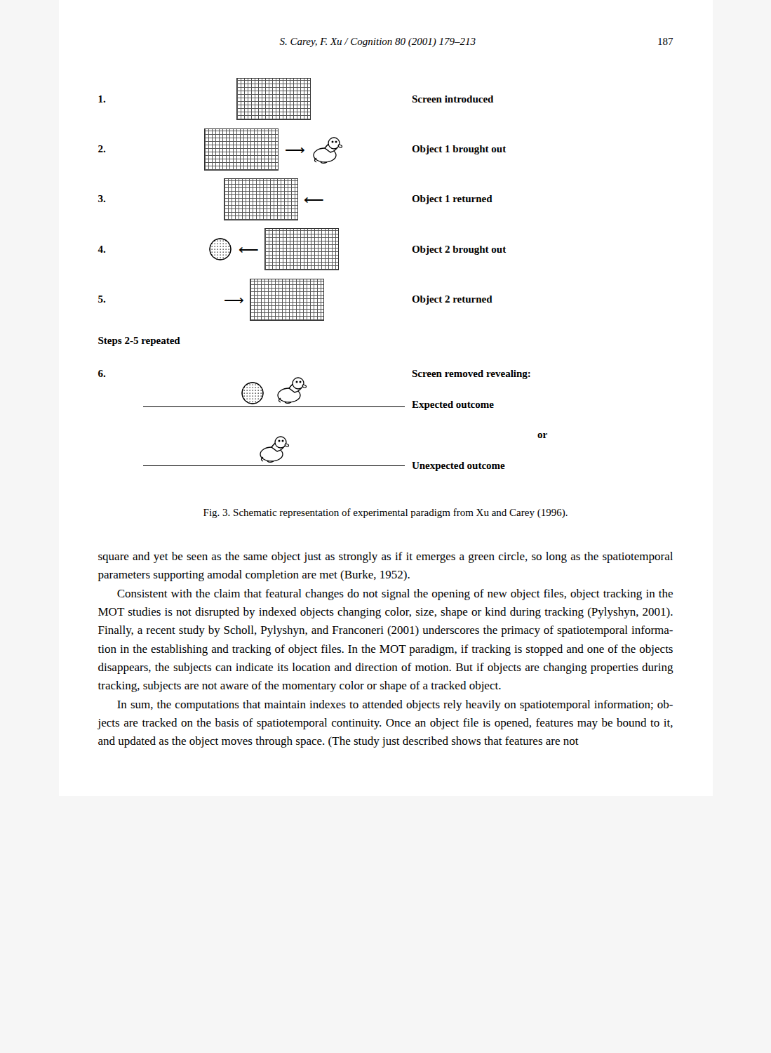S. Carey, F. Xu / Cognition 80 (2001) 179–213 187
1.
Screen introduced
2.
⟶
Object 1 brought out
3.
⟵
Object 1 returned
4.
⟵
Object 2 brought out
5.
⟶
Object 2 returned
Steps 2-5 repeated
6.
Screen removed revealing:
Expected outcome
or
Unexpected outcome
Fig. 3. Schematic representation of experimental paradigm from Xu and Carey (1996).
square and yet be seen as the same object just as strongly as if it emerges a green circle, so long as the spatiotemporal parameters supporting amodal completion are met (Burke, 1952).
Consistent with the claim that featural changes do not signal the opening of new object files, object tracking in the MOT studies is not disrupted by indexed objects changing color, size, shape or kind during tracking (Pylyshyn, 2001). Finally, a recent study by Scholl, Pylyshyn, and Franconeri (2001) underscores the primacy of spatiotemporal information in the establishing and tracking of object files. In the MOT paradigm, if tracking is stopped and one of the objects disappears, the subjects can indicate its location and direction of motion. But if objects are changing properties during tracking, subjects are not aware of the momentary color or shape of a tracked object.
In sum, the computations that maintain indexes to attended objects rely heavily on spatiotemporal information; objects are tracked on the basis of spatiotemporal continuity. Once an object file is opened, features may be bound to it, and updated as the object moves through space. (The study just described shows that features are not